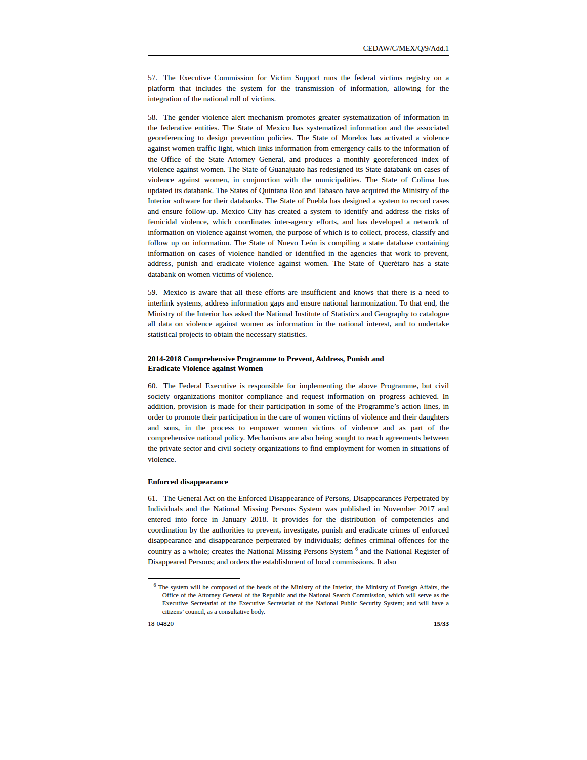CEDAW/C/MEX/Q/9/Add.1
57. The Executive Commission for Victim Support runs the federal victims registry on a platform that includes the system for the transmission of information, allowing for the integration of the national roll of victims.
58. The gender violence alert mechanism promotes greater systematization of information in the federative entities. The State of Mexico has systematized information and the associated georeferencing to design prevention policies. The State of Morelos has activated a violence against women traffic light, which links information from emergency calls to the information of the Office of the State Attorney General, and produces a monthly georeferenced index of violence against women. The State of Guanajuato has redesigned its State databank on cases of violence against women, in conjunction with the municipalities. The State of Colima has updated its databank. The States of Quintana Roo and Tabasco have acquired the Ministry of the Interior software for their databanks. The State of Puebla has designed a system to record cases and ensure follow-up. Mexico City has created a system to identify and address the risks of femicidal violence, which coordinates inter-agency efforts, and has developed a network of information on violence against women, the purpose of which is to collect, process, classify and follow up on information. The State of Nuevo León is compiling a state database containing information on cases of violence handled or identified in the agencies that work to prevent, address, punish and eradicate violence against women. The State of Querétaro has a state databank on women victims of violence.
59. Mexico is aware that all these efforts are insufficient and knows that there is a need to interlink systems, address information gaps and ensure national harmonization. To that end, the Ministry of the Interior has asked the National Institute of Statistics and Geography to catalogue all data on violence against women as information in the national interest, and to undertake statistical projects to obtain the necessary statistics.
2014-2018 Comprehensive Programme to Prevent, Address, Punish and
Eradicate Violence against Women
60. The Federal Executive is responsible for implementing the above Programme, but civil society organizations monitor compliance and request information on progress achieved. In addition, provision is made for their participation in some of the Programme’s action lines, in order to promote their participation in the care of women victims of violence and their daughters and sons, in the process to empower women victims of violence and as part of the comprehensive national policy. Mechanisms are also being sought to reach agreements between the private sector and civil society organizations to find employment for women in situations of violence.
Enforced disappearance
61. The General Act on the Enforced Disappearance of Persons, Disappearances Perpetrated by Individuals and the National Missing Persons System was published in November 2017 and entered into force in January 2018. It provides for the distribution of competencies and coordination by the authorities to prevent, investigate, punish and eradicate crimes of enforced disappearance and disappearance perpetrated by individuals; defines criminal offences for the country as a whole; creates the National Missing Persons System 6 and the National Register of Disappeared Persons; and orders the establishment of local commissions. It also
6 The system will be composed of the heads of the Ministry of the Interior, the Ministry of Foreign Affairs, the Office of the Attorney General of the Republic and the National Search Commission, which will serve as the Executive Secretariat of the Executive Secretariat of the National Public Security System; and will have a citizens’ council, as a consultative body.
18-04820 15/33